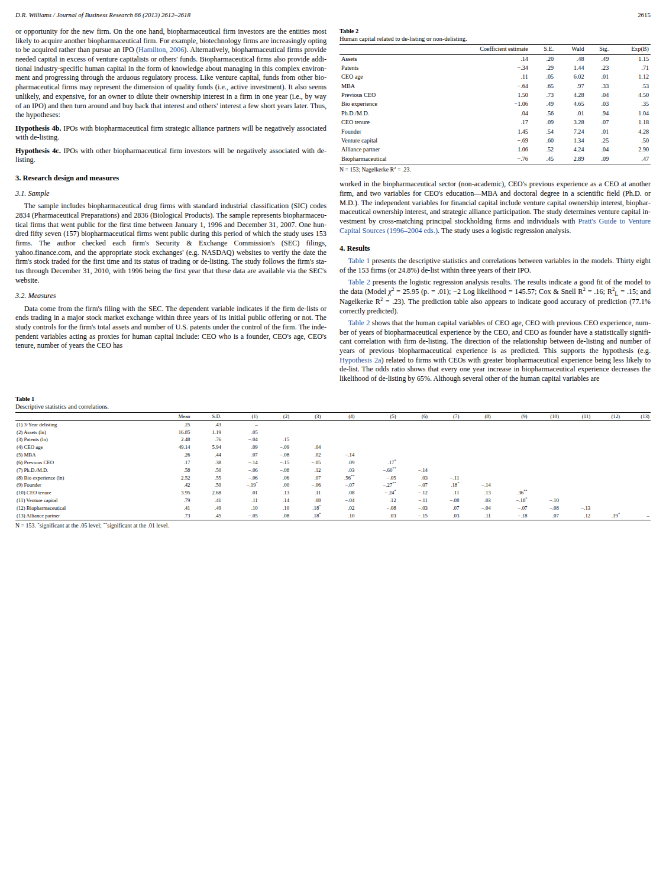D.R. Williams / Journal of Business Research 66 (2013) 2612–2618 2615
or opportunity for the new firm. On the one hand, biopharmaceutical firm investors are the entities most likely to acquire another biopharmaceutical firm. For example, biotechnology firms are increasingly opting to be acquired rather than pursue an IPO (Hamilton, 2006). Alternatively, biopharmaceutical firms provide needed capital in excess of venture capitalists or others' funds. Biopharmaceutical firms also provide additional industry-specific human capital in the form of knowledge about managing in this complex environment and progressing through the arduous regulatory process. Like venture capital, funds from other biopharmaceutical firms may represent the dimension of quality funds (i.e., active investment). It also seems unlikely, and expensive, for an owner to dilute their ownership interest in a firm in one year (i.e., by way of an IPO) and then turn around and buy back that interest and others' interest a few short years later. Thus, the hypotheses:
Hypothesis 4b. IPOs with biopharmaceutical firm strategic alliance partners will be negatively associated with de-listing.
Hypothesis 4c. IPOs with other biopharmaceutical firm investors will be negatively associated with de-listing.
3. Research design and measures
3.1. Sample
The sample includes biopharmaceutical drug firms with standard industrial classification (SIC) codes 2834 (Pharmaceutical Preparations) and 2836 (Biological Products). The sample represents biopharmaceutical firms that went public for the first time between January 1, 1996 and December 31, 2007. One hundred fifty seven (157) biopharmaceutical firms went public during this period of which the study uses 153 firms. The author checked each firm's Security & Exchange Commission's (SEC) filings, yahoo.finance.com, and the appropriate stock exchanges' (e.g. NASDAQ) websites to verify the date the firm's stock traded for the first time and its status of trading or de-listing. The study follows the firm's status through December 31, 2010, with 1996 being the first year that these data are available via the SEC's website.
3.2. Measures
Data come from the firm's filing with the SEC. The dependent variable indicates if the firm de-lists or ends trading in a major stock market exchange within three years of its initial public offering or not. The study controls for the firm's total assets and number of U.S. patents under the control of the firm. The independent variables acting as proxies for human capital include: CEO who is a founder, CEO's age, CEO's tenure, number of years the CEO has
Table 2 Human capital related to de-listing or non-delisting.
| | Coefficient estimate | S.E. | Wald | Sig. | Exp(B) |
| --- | --- | --- | --- | --- | --- |
| Assets | .14 | .20 | .48 | .49 | 1.15 |
| Patents | −.34 | .29 | 1.44 | .23 | .71 |
| CEO age | .11 | .05 | 6.02 | .01 | 1.12 |
| MBA | −.64 | .65 | .97 | .33 | .53 |
| Previous CEO | 1.50 | .73 | 4.28 | .04 | 4.50 |
| Bio experience | −1.06 | .49 | 4.65 | .03 | .35 |
| Ph.D./M.D. | .04 | .56 | .01 | .94 | 1.04 |
| CEO tenure | .17 | .09 | 3.28 | .07 | 1.18 |
| Founder | 1.45 | .54 | 7.24 | .01 | 4.28 |
| Venture capital | −.69 | .60 | 1.34 | .25 | .50 |
| Alliance partner | 1.06 | .52 | 4.24 | .04 | 2.90 |
| Biopharmaceutical | −.76 | .45 | 2.89 | .09 | .47 |
N = 153; Nagelkerke R2 = .23.
worked in the biopharmaceutical sector (non-academic), CEO's previous experience as a CEO at another firm, and two variables for CEO's education—MBA and doctoral degree in a scientific field (Ph.D. or M.D.). The independent variables for financial capital include venture capital ownership interest, biopharmaceutical ownership interest, and strategic alliance participation. The study determines venture capital investment by cross-matching principal stockholding firms and individuals with Pratt's Guide to Venture Capital Sources (1996–2004 eds.). The study uses a logistic regression analysis.
4. Results
Table 1 presents the descriptive statistics and correlations between variables in the models. Thirty eight of the 153 firms (or 24.8%) de-list within three years of their IPO.
Table 2 presents the logistic regression analysis results. The results indicate a good fit of the model to the data (Model χ2 = 25.95 (p. = .01); −2 Log likelihood = 145.57; Cox & Snell R2 = .16; R2L = .15; and Nagelkerke R2 = .23). The prediction table also appears to indicate good accuracy of prediction (77.1% correctly predicted).
Table 2 shows that the human capital variables of CEO age, CEO with previous CEO experience, number of years of biopharmaceutical experience by the CEO, and CEO as founder have a statistically significant correlation with firm de-listing. The direction of the relationship between de-listing and number of years of previous biopharmaceutical experience is as predicted. This supports the hypothesis (e.g. Hypothesis 2a) related to firms with CEOs with greater biopharmaceutical experience being less likely to de-list. The odds ratio shows that every one year increase in biopharmaceutical experience decreases the likelihood of de-listing by 65%. Although several other of the human capital variables are
Table 1 Descriptive statistics and correlations.
| | Mean | S.D. | (1) | (2) | (3) | (4) | (5) | (6) | (7) | (8) | (9) | (10) | (11) | (12) | (13) |
| --- | --- | --- | --- | --- | --- | --- | --- | --- | --- | --- | --- | --- | --- | --- | --- |
| (1) 3-Year delisting | .25 | .43 | – | | | | | | | | | | | | |
| (2) Assets (ln) | 16.85 | 1.19 | .05 | | | | | | | | | | | | |
| (3) Patents (ln) | 2.48 | .76 | −.04 | .15 | | | | | | | | | | | |
| (4) CEO age | 49.14 | 5.94 | .09 | −.09 | .04 | | | | | | | | | | |
| (5) MBA | .26 | .44 | .07 | −.08 | .02 | −.14 | | | | | | | | | |
| (6) Previous CEO | .17 | .38 | −.14 | −.15 | −.05 | .09 | .17 * | | | | | | | | |
| (7) Ph.D./M.D. | .58 | .50 | −.06 | −.08 | .12 | .03 | −.60 ** | −.14 | | | | | | | |
| (8) Bio experience (ln) | 2.52 | .55 | −.06 | .06 | .07 | .56 ** | −.05 | .03 | −.11 | | | | | | |
| (9) Founder | .42 | .50 | −.19 * | .00 | −.06 | −.07 | −.27 ** | −.07 | .18 * | −.14 | | | | | |
| (10) CEO tenure | 3.95 | 2.68 | .01 | .13 | .11 | .08 | −.24 * | −.12 | .11 | .13 | .36 ** | | | | |
| (11) Venture capital | .79 | .41 | .11 | .14 | .08 | −.04 | .12 | −.11 | −.08 | .03 | −.18 * | −.10 | | | |
| (12) Biopharmaceutical | .41 | .49 | .10 | .10 | .18 * | .02 | −.08 | −.03 | .07 | −.04 | −.07 | −.08 | −.13 | | |
| (13) Alliance partner | .73 | .45 | −.05 | .08 | .18 * | .10 | .03 | −.15 | .03 | .11 | −.18 | .07 | .12 | .19 * | – |
N = 153. *significant at the .05 level; **significant at the .01 level.